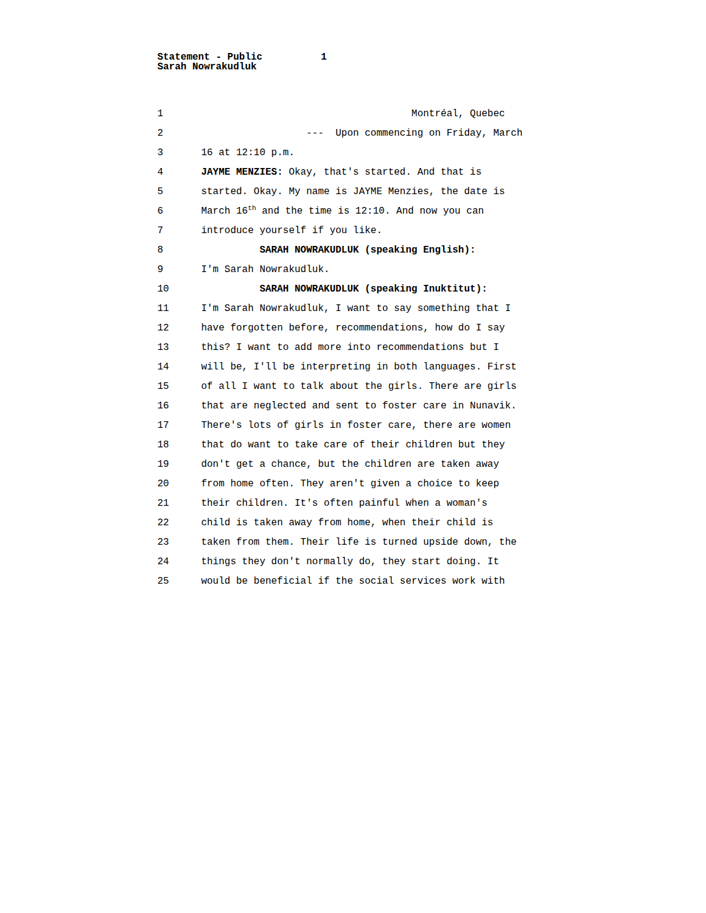Statement - Public 1 Sarah Nowrakudluk
| 1 | Montréal, Quebec |
| 2 | --- Upon commencing on Friday, March |
| 3 | 16 at 12:10 p.m. |
| 4 | JAYME MENZIES: Okay, that's started. And that is |
| 5 | started. Okay. My name is JAYME Menzies, the date is |
| 6 | March 16 th and the time is 12:10. And now you can |
| 7 | introduce yourself if you like. |
| 8 | SARAH NOWRAKUDLUK (speaking English): |
| 9 | I'm Sarah Nowrakudluk. |
| 10 | SARAH NOWRAKUDLUK (speaking Inuktitut): |
| 11 | I'm Sarah Nowrakudluk, I want to say something that I |
| 12 | have forgotten before, recommendations, how do I say |
| 13 | this? I want to add more into recommendations but I |
| 14 | will be, I'll be interpreting in both languages. First |
| 15 | of all I want to talk about the girls. There are girls |
| 16 | that are neglected and sent to foster care in Nunavik. |
| 17 | There's lots of girls in foster care, there are women |
| 18 | that do want to take care of their children but they |
| 19 | don't get a chance, but the children are taken away |
| 20 | from home often. They aren't given a choice to keep |
| 21 | their children. It's often painful when a woman's |
| 22 | child is taken away from home, when their child is |
| 23 | taken from them. Their life is turned upside down, the |
| 24 | things they don't normally do, they start doing. It |
| 25 | would be beneficial if the social services work with |